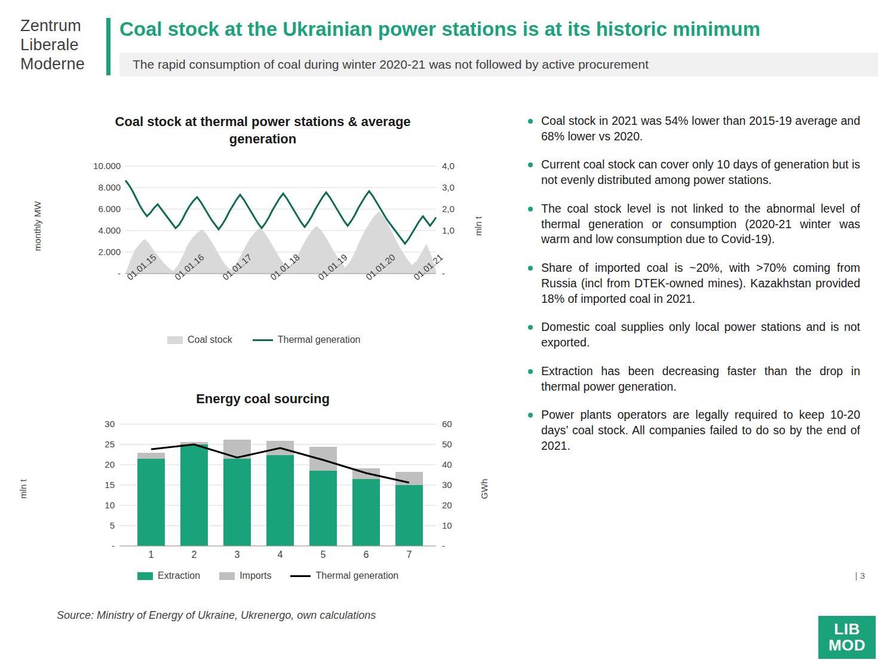Zentrum
Liberale
Moderne
Coal stock at the Ukrainian power stations is at its historic minimum
The rapid consumption of coal during winter 2020-21 was not followed by active procurement
Coal stock at thermal power stations & average
generation
10.000 8.000 6.000 4.000 2.000 - 4,0 3,0 2,0 1,0 - 01.01.15 01.01.16 01.01.17 01.01.18 01.01.19 01.01.20 01.01.21
monthly MW
mln t
Coal stock Thermal generation
Energy coal sourcing
30 25 20 15 10 5 - 60 50 40 30 20 10 - 1 2 3 4 5 6 7
mln t
GWh
Extraction Imports Thermal generation
Coal stock in 2021 was 54% lower than 2015-19 average and 68% lower vs 2020.
Current coal stock can cover only 10 days of generation but is not evenly distributed among power stations.
The coal stock level is not linked to the abnormal level of thermal generation or consumption (2020-21 winter was warm and low consumption due to Covid-19).
Share of imported coal is ~20%, with >70% coming from Russia (incl from DTEK-owned mines). Kazakhstan provided 18% of imported coal in 2021.
Domestic coal supplies only local power stations and is not exported.
Extraction has been decreasing faster than the drop in thermal power generation.
Power plants operators are legally required to keep 10-20 days’ coal stock. All companies failed to do so by the end of 2021.
Source: Ministry of Energy of Ukraine, Ukrenergo, own calculations
| 3
LIB MOD